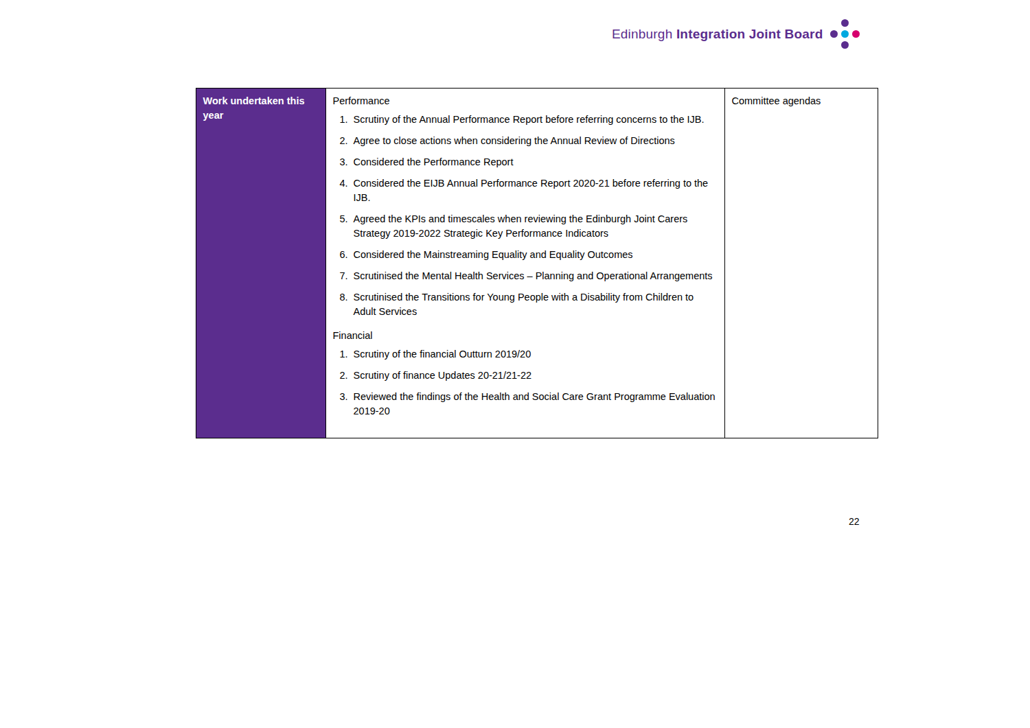Edinburgh Integration Joint Board
| Work undertaken this year | Performance Scrutiny of the Annual Performance Report before referring concerns to the IJB. Agree to close actions when considering the Annual Review of Directions Considered the Performance Report Considered the EIJB Annual Performance Report 2020-21 before referring to the IJB. Agreed the KPIs and timescales when reviewing the Edinburgh Joint Carers Strategy 2019-2022 Strategic Key Performance Indicators Considered the Mainstreaming Equality and Equality Outcomes Scrutinised the Mental Health Services – Planning and Operational Arrangements Scrutinised the Transitions for Young People with a Disability from Children to Adult Services Financial Scrutiny of the financial Outturn 2019/20 Scrutiny of finance Updates 20-21/21-22 Reviewed the findings of the Health and Social Care Grant Programme Evaluation 2019-20 | Committee agendas |
22